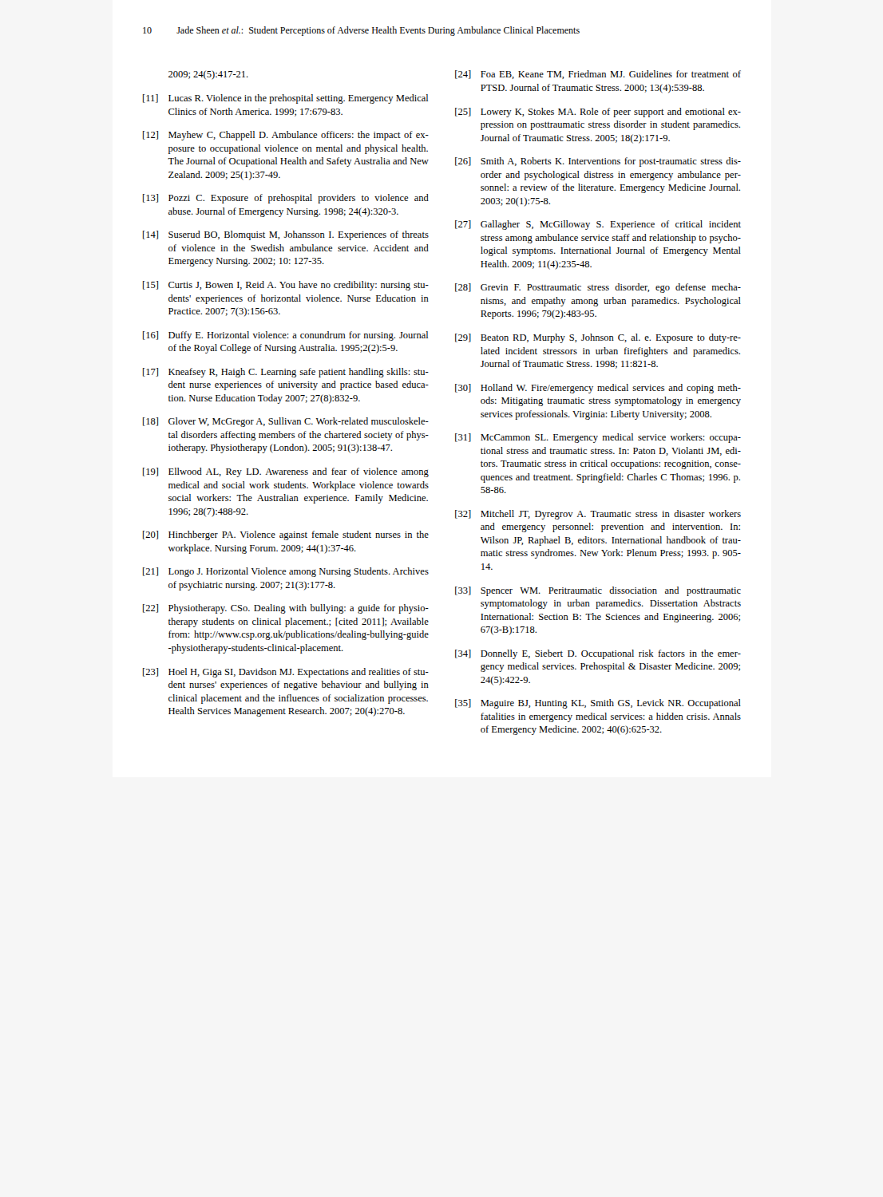10
Jade Sheen et al.: Student Perceptions of Adverse Health Events During Ambulance Clinical Placements
2009; 24(5):417-21.
[11] Lucas R. Violence in the prehospital setting. Emergency Medical Clinics of North America. 1999; 17:679-83.
[12] Mayhew C, Chappell D. Ambulance officers: the impact of exposure to occupational violence on mental and physical health. The Journal of Ocupational Health and Safety Australia and New Zealand. 2009; 25(1):37-49.
[13] Pozzi C. Exposure of prehospital providers to violence and abuse. Journal of Emergency Nursing. 1998; 24(4):320-3.
[14] Suserud BO, Blomquist M, Johansson I. Experiences of threats of violence in the Swedish ambulance service. Accident and Emergency Nursing. 2002; 10: 127-35.
[15] Curtis J, Bowen I, Reid A. You have no credibility: nursing students' experiences of horizontal violence. Nurse Education in Practice. 2007; 7(3):156-63.
[16] Duffy E. Horizontal violence: a conundrum for nursing. Journal of the Royal College of Nursing Australia. 1995;2(2):5-9.
[17] Kneafsey R, Haigh C. Learning safe patient handling skills: student nurse experiences of university and practice based education. Nurse Education Today 2007; 27(8):832-9.
[18] Glover W, McGregor A, Sullivan C. Work-related musculoskeletal disorders affecting members of the chartered society of physiotherapy. Physiotherapy (London). 2005; 91(3):138-47.
[19] Ellwood AL, Rey LD. Awareness and fear of violence among medical and social work students. Workplace violence towards social workers: The Australian experience. Family Medicine. 1996; 28(7):488-92.
[20] Hinchberger PA. Violence against female student nurses in the workplace. Nursing Forum. 2009; 44(1):37-46.
[21] Longo J. Horizontal Violence among Nursing Students. Archives of psychiatric nursing. 2007; 21(3):177-8.
[22] Physiotherapy. CSo. Dealing with bullying: a guide for physiotherapy students on clinical placement.; [cited 2011]; Available from: http://www.csp.org.uk/publications/dealing-bullying-guide-physiotherapy-students-clinical-placement.
[23] Hoel H, Giga SI, Davidson MJ. Expectations and realities of student nurses' experiences of negative behaviour and bullying in clinical placement and the influences of socialization processes. Health Services Management Research. 2007; 20(4):270-8.
[24] Foa EB, Keane TM, Friedman MJ. Guidelines for treatment of PTSD. Journal of Traumatic Stress. 2000; 13(4):539-88.
[25] Lowery K, Stokes MA. Role of peer support and emotional expression on posttraumatic stress disorder in student paramedics. Journal of Traumatic Stress. 2005; 18(2):171-9.
[26] Smith A, Roberts K. Interventions for post-traumatic stress disorder and psychological distress in emergency ambulance personnel: a review of the literature. Emergency Medicine Journal. 2003; 20(1):75-8.
[27] Gallagher S, McGilloway S. Experience of critical incident stress among ambulance service staff and relationship to psychological symptoms. International Journal of Emergency Mental Health. 2009; 11(4):235-48.
[28] Grevin F. Posttraumatic stress disorder, ego defense mechanisms, and empathy among urban paramedics. Psychological Reports. 1996; 79(2):483-95.
[29] Beaton RD, Murphy S, Johnson C, al. e. Exposure to duty-related incident stressors in urban firefighters and paramedics. Journal of Traumatic Stress. 1998; 11:821-8.
[30] Holland W. Fire/emergency medical services and coping methods: Mitigating traumatic stress symptomatology in emergency services professionals. Virginia: Liberty University; 2008.
[31] McCammon SL. Emergency medical service workers: occupational stress and traumatic stress. In: Paton D, Violanti JM, editors. Traumatic stress in critical occupations: recognition, consequences and treatment. Springfield: Charles C Thomas; 1996. p. 58-86.
[32] Mitchell JT, Dyregrov A. Traumatic stress in disaster workers and emergency personnel: prevention and intervention. In: Wilson JP, Raphael B, editors. International handbook of traumatic stress syndromes. New York: Plenum Press; 1993. p. 905-14.
[33] Spencer WM. Peritraumatic dissociation and posttraumatic symptomatology in urban paramedics. Dissertation Abstracts International: Section B: The Sciences and Engineering. 2006; 67(3-B):1718.
[34] Donnelly E, Siebert D. Occupational risk factors in the emergency medical services. Prehospital & Disaster Medicine. 2009; 24(5):422-9.
[35] Maguire BJ, Hunting KL, Smith GS, Levick NR. Occupational fatalities in emergency medical services: a hidden crisis. Annals of Emergency Medicine. 2002; 40(6):625-32.